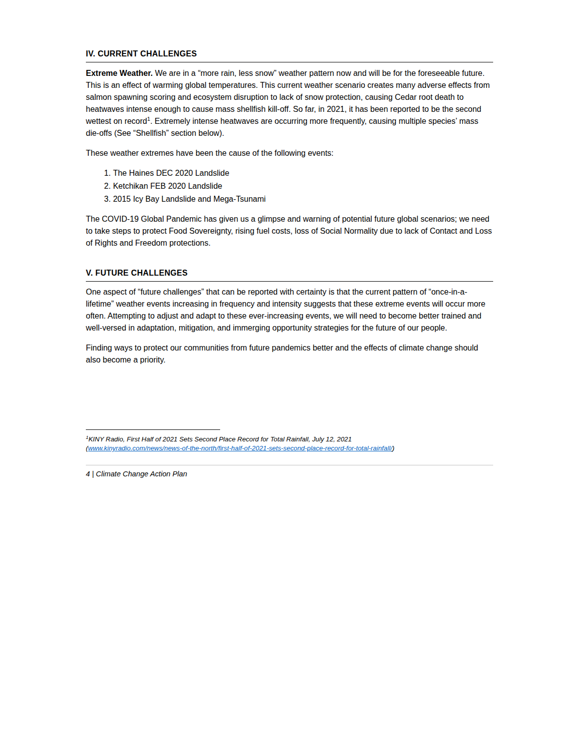IV. CURRENT CHALLENGES
Extreme Weather. We are in a “more rain, less snow” weather pattern now and will be for the foreseeable future. This is an effect of warming global temperatures. This current weather scenario creates many adverse effects from salmon spawning scoring and ecosystem disruption to lack of snow protection, causing Cedar root death to heatwaves intense enough to cause mass shellfish kill-off. So far, in 2021, it has been reported to be the second wettest on record1. Extremely intense heatwaves are occurring more frequently, causing multiple species’ mass die-offs (See “Shellfish” section below).
These weather extremes have been the cause of the following events:
The Haines DEC 2020 Landslide
Ketchikan FEB 2020 Landslide
2015 Icy Bay Landslide and Mega-Tsunami
The COVID-19 Global Pandemic has given us a glimpse and warning of potential future global scenarios; we need to take steps to protect Food Sovereignty, rising fuel costs, loss of Social Normality due to lack of Contact and Loss of Rights and Freedom protections.
V. FUTURE CHALLENGES
One aspect of “future challenges” that can be reported with certainty is that the current pattern of “once-in-a-lifetime” weather events increasing in frequency and intensity suggests that these extreme events will occur more often. Attempting to adjust and adapt to these ever-increasing events, we will need to become better trained and well-versed in adaptation, mitigation, and immerging opportunity strategies for the future of our people.
Finding ways to protect our communities from future pandemics better and the effects of climate change should also become a priority.
1KINY Radio, First Half of 2021 Sets Second Place Record for Total Rainfall, July 12, 2021
(www.kinyradio.com/news/news-of-the-north/first-half-of-2021-sets-second-place-record-for-total-rainfall/)
4 | Climate Change Action Plan